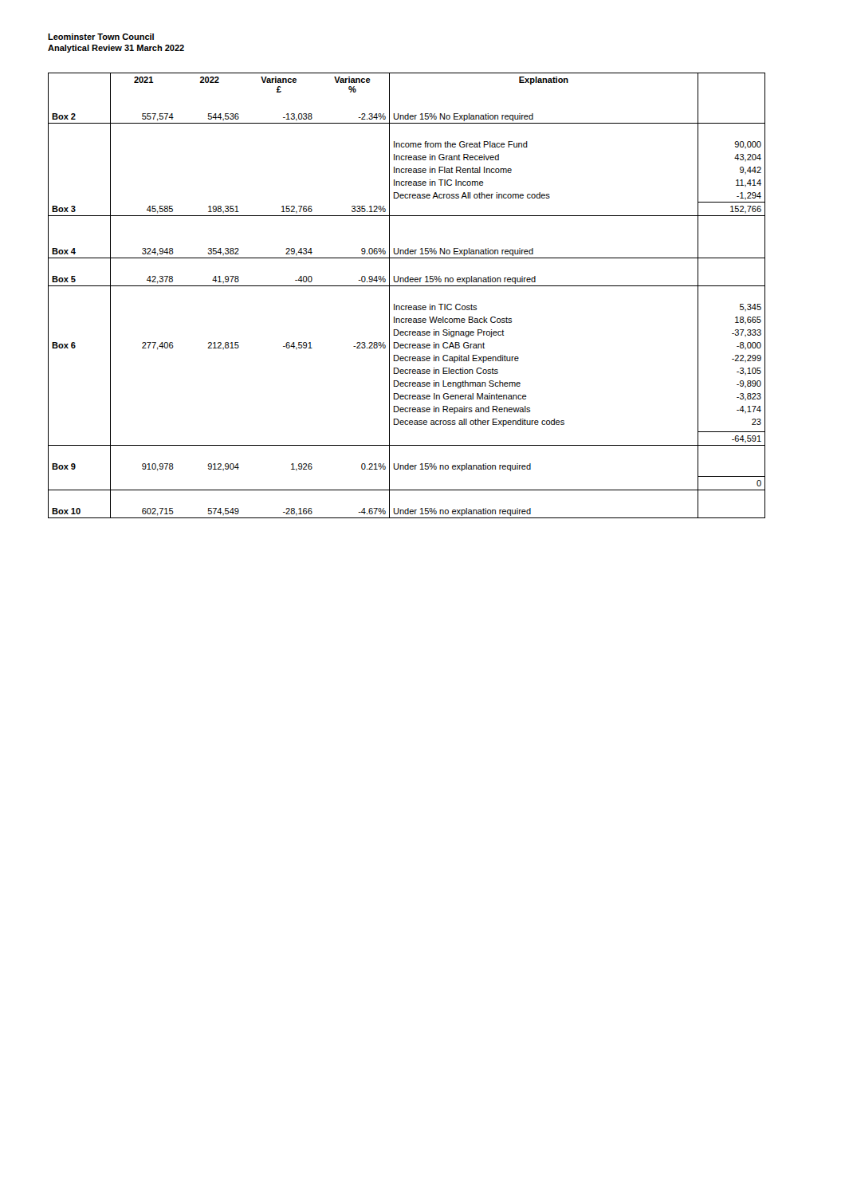Leominster Town Council
Analytical Review 31 March 2022
| | 2021 | 2022 | Variance £ | Variance % | Explanation | |
| --- | --- | --- | --- | --- | --- | --- |
| Box 2 | 557,574 | 544,536 | -13,038 | -2.34% | Under 15% No Explanation required | |
| | | | | | Income from the Great Place Fund | 90,000 |
| | | | | | Increase in Grant Received | 43,204 |
| | | | | | Increase in Flat Rental Income | 9,442 |
| | | | | | Increase in TIC Income | 11,414 |
| | | | | | Decrease Across All other income codes | -1,294 |
| Box 3 | 45,585 | 198,351 | 152,766 | 335.12% | | 152,766 |
| Box 4 | 324,948 | 354,382 | 29,434 | 9.06% | Under 15% No Explanation required | |
| Box 5 | 42,378 | 41,978 | -400 | -0.94% | Undeer 15% no explanation required | |
| | | | | | Increase in TIC Costs | 5,345 |
| | | | | | Increase Welcome Back Costs | 18,665 |
| | | | | | Decrease in Signage Project | -37,333 |
| Box 6 | 277,406 | 212,815 | -64,591 | -23.28% | Decrease in CAB Grant | -8,000 |
| | | | | | Decrease in Capital Expenditure | -22,299 |
| | | | | | Decrease in Election Costs | -3,105 |
| | | | | | Decrease in Lengthman Scheme | -9,890 |
| | | | | | Decrease In General Maintenance | -3,823 |
| | | | | | Decrease in Repairs and Renewals | -4,174 |
| | | | | | Decease across all other Expenditure codes | 23 |
| | | | | | | -64,591 |
| Box 9 | 910,978 | 912,904 | 1,926 | 0.21% | Under 15% no explanation required | |
| | | | | | | 0 |
| Box 10 | 602,715 | 574,549 | -28,166 | -4.67% | Under 15% no explanation required | |